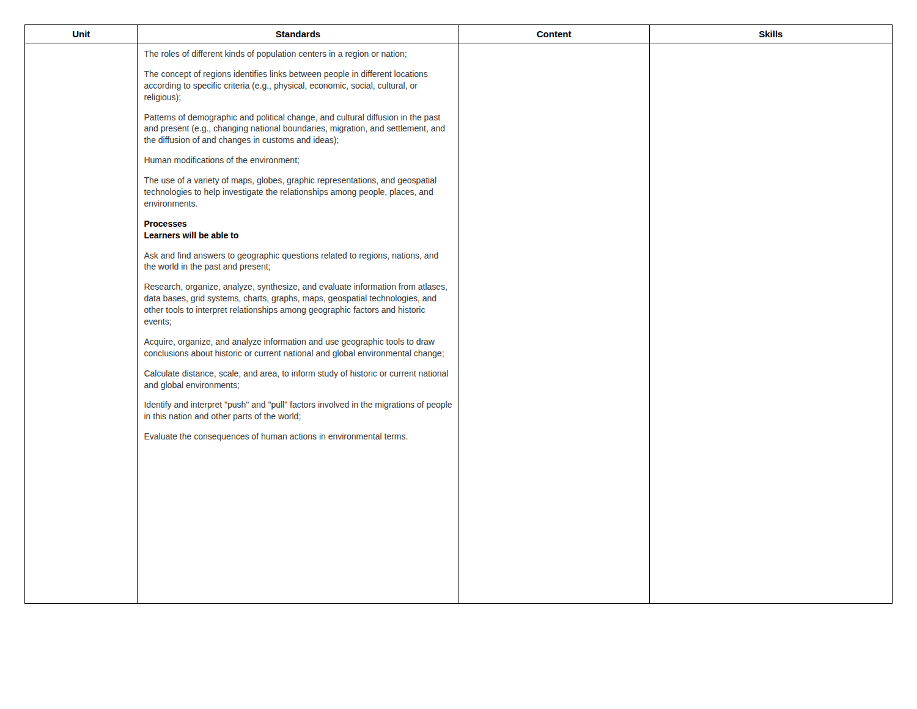| Unit | Standards | Content | Skills |
| --- | --- | --- | --- |
| | The roles of different kinds of population centers in a region or nation; The concept of regions identifies links between people in different locations according to specific criteria (e.g., physical, economic, social, cultural, or religious); Patterns of demographic and political change, and cultural diffusion in the past and present (e.g., changing national boundaries, migration, and settlement, and the diffusion of and changes in customs and ideas); Human modifications of the environment; The use of a variety of maps, globes, graphic representations, and geospatial technologies to help investigate the relationships among people, places, and environments. Processes Learners will be able to Ask and find answers to geographic questions related to regions, nations, and the world in the past and present; Research, organize, analyze, synthesize, and evaluate information from atlases, data bases, grid systems, charts, graphs, maps, geospatial technologies, and other tools to interpret relationships among geographic factors and historic events; Acquire, organize, and analyze information and use geographic tools to draw conclusions about historic or current national and global environmental change; Calculate distance, scale, and area, to inform study of historic or current national and global environments; Identify and interpret "push" and "pull" factors involved in the migrations of people in this nation and other parts of the world; Evaluate the consequences of human actions in environmental terms. | | |